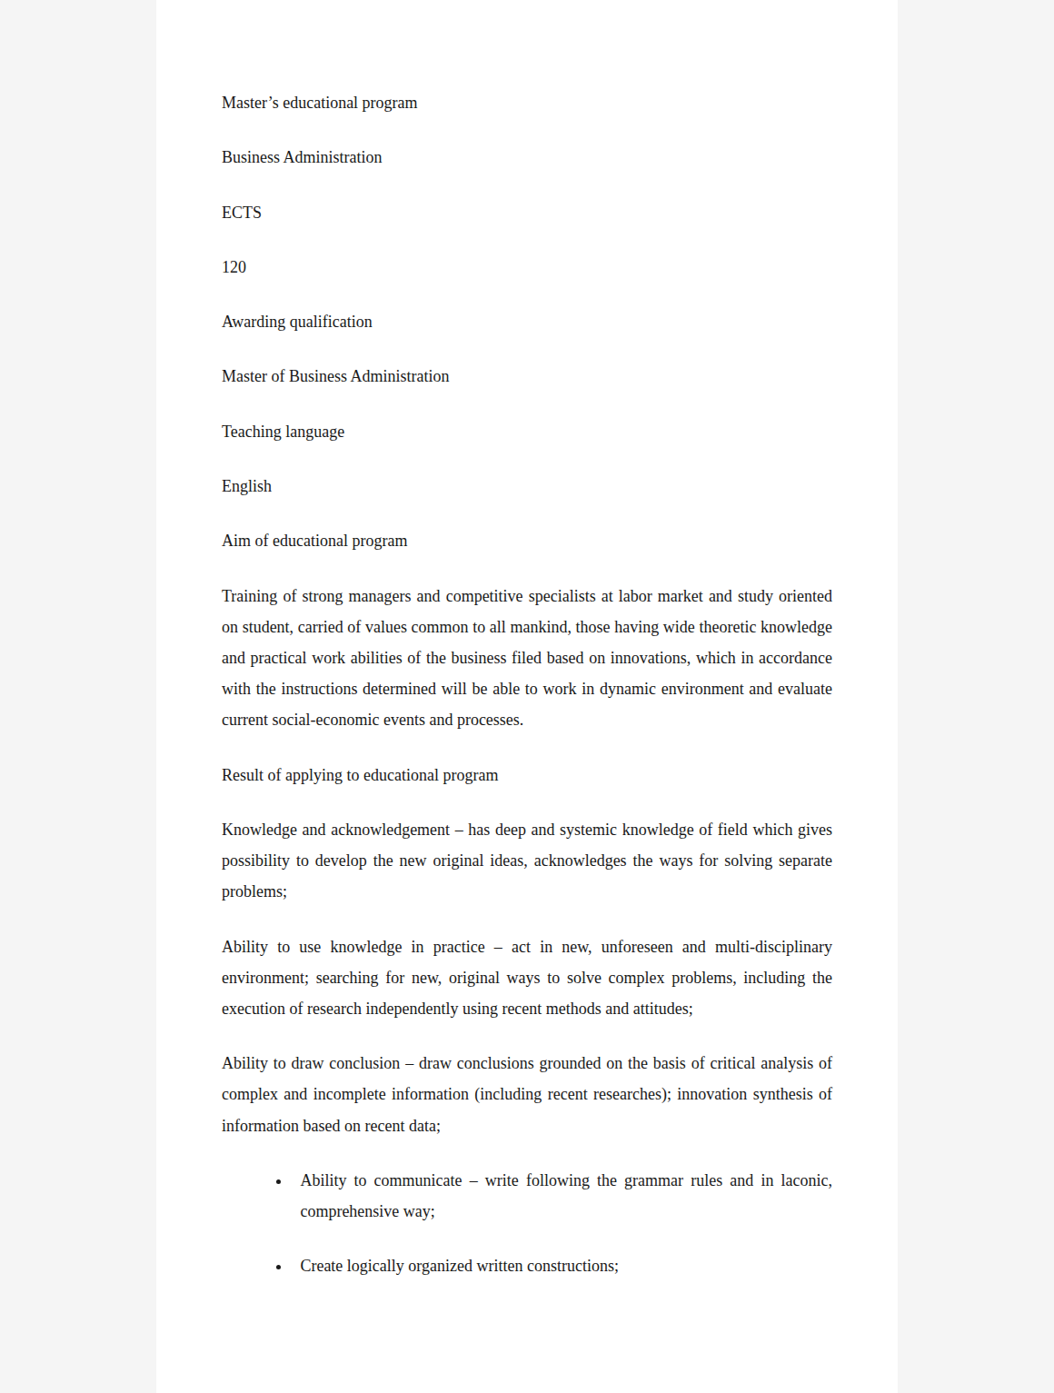Master’s educational program
Business Administration
ECTS
120
Awarding qualification
Master of Business Administration
Teaching language
English
Aim of educational program
Training of strong managers and competitive specialists at labor market and study oriented on student, carried of values common to all mankind, those having wide theoretic knowledge and practical work abilities of the business filed based on innovations, which in accordance with the instructions determined will be able to work in dynamic environment and evaluate current social-economic events and processes.
Result of applying to educational program
Knowledge and acknowledgement – has deep and systemic knowledge of field which gives possibility to develop the new original ideas, acknowledges the ways for solving separate problems;
Ability to use knowledge in practice – act in new, unforeseen and multi-disciplinary environment; searching for new, original ways to solve complex problems, including the execution of research independently using recent methods and attitudes;
Ability to draw conclusion – draw conclusions grounded on the basis of critical analysis of complex and incomplete information (including recent researches); innovation synthesis of information based on recent data;
Ability to communicate – write following the grammar rules and in laconic, comprehensive way;
Create logically organized written constructions;